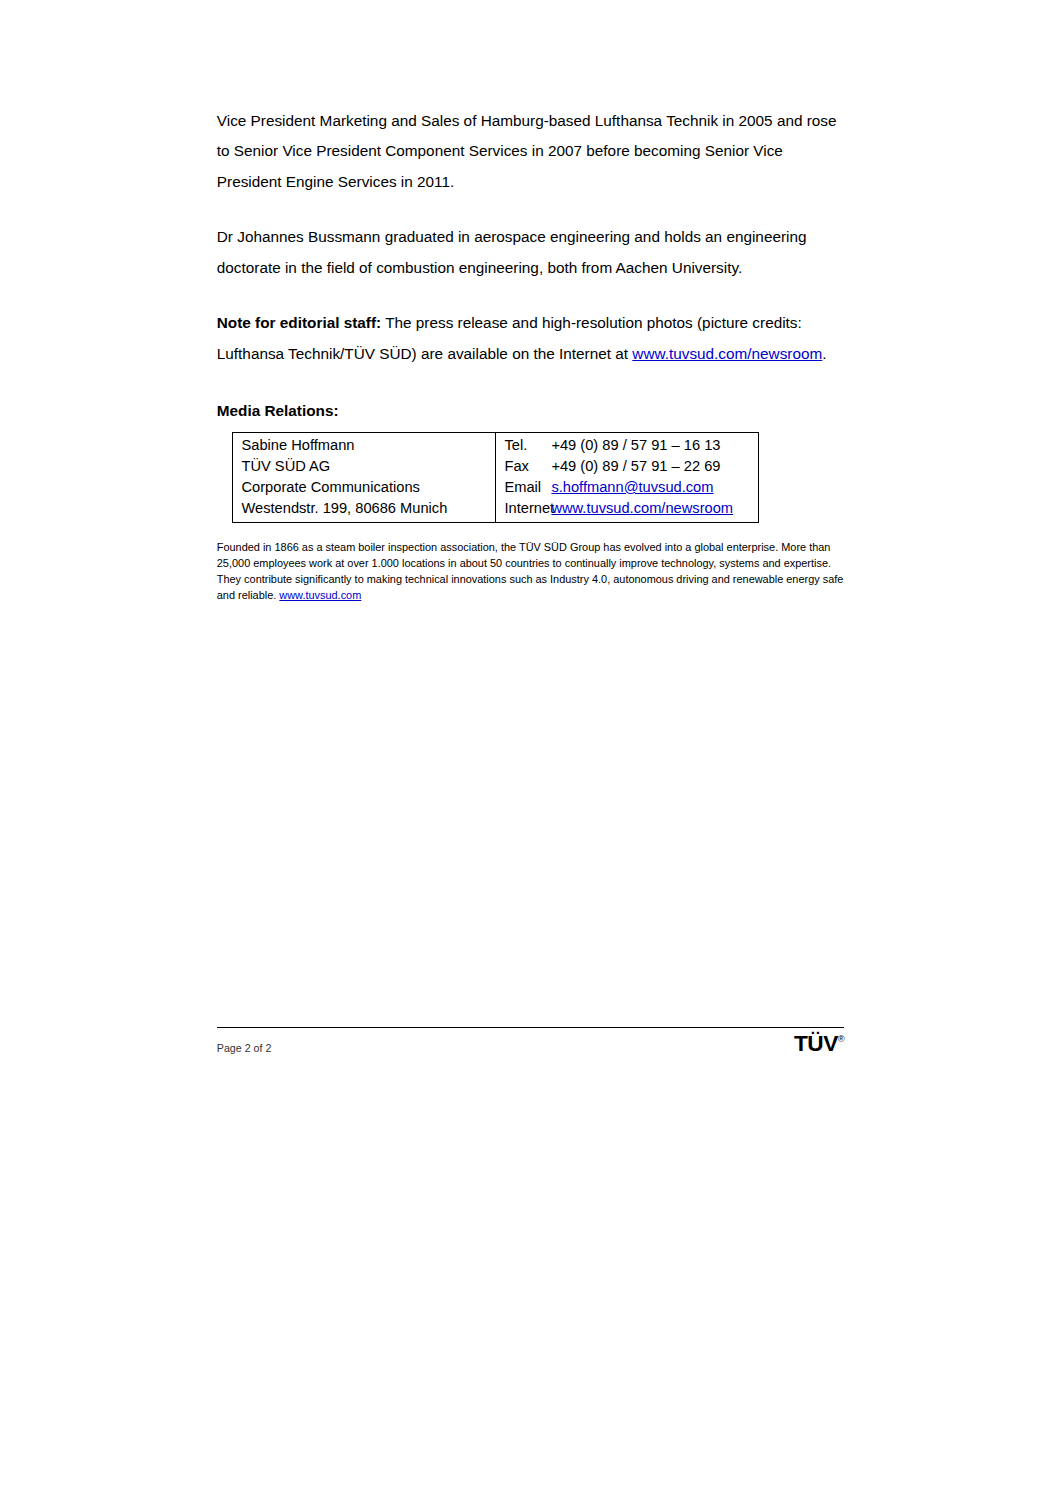Vice President Marketing and Sales of Hamburg-based Lufthansa Technik in 2005 and rose to Senior Vice President Component Services in 2007 before becoming Senior Vice President Engine Services in 2011.
Dr Johannes Bussmann graduated in aerospace engineering and holds an engineering doctorate in the field of combustion engineering, both from Aachen University.
Note for editorial staff: The press release and high-resolution photos (picture credits: Lufthansa Technik/TÜV SÜD) are available on the Internet at www.tuvsud.com/newsroom.
Media Relations:
| Sabine Hoffmann TÜV SÜD AG Corporate Communications Westendstr. 199, 80686 Munich | Tel. +49 (0) 89 / 57 91 – 16 13 Fax +49 (0) 89 / 57 91 – 22 69 Email s.hoffmann@tuvsud.com Internet www.tuvsud.com/newsroom |
Founded in 1866 as a steam boiler inspection association, the TÜV SÜD Group has evolved into a global enterprise. More than 25,000 employees work at over 1.000 locations in about 50 countries to continually improve technology, systems and expertise. They contribute significantly to making technical innovations such as Industry 4.0, autonomous driving and renewable energy safe and reliable. www.tuvsud.com
Page 2 of 2 TÜV®